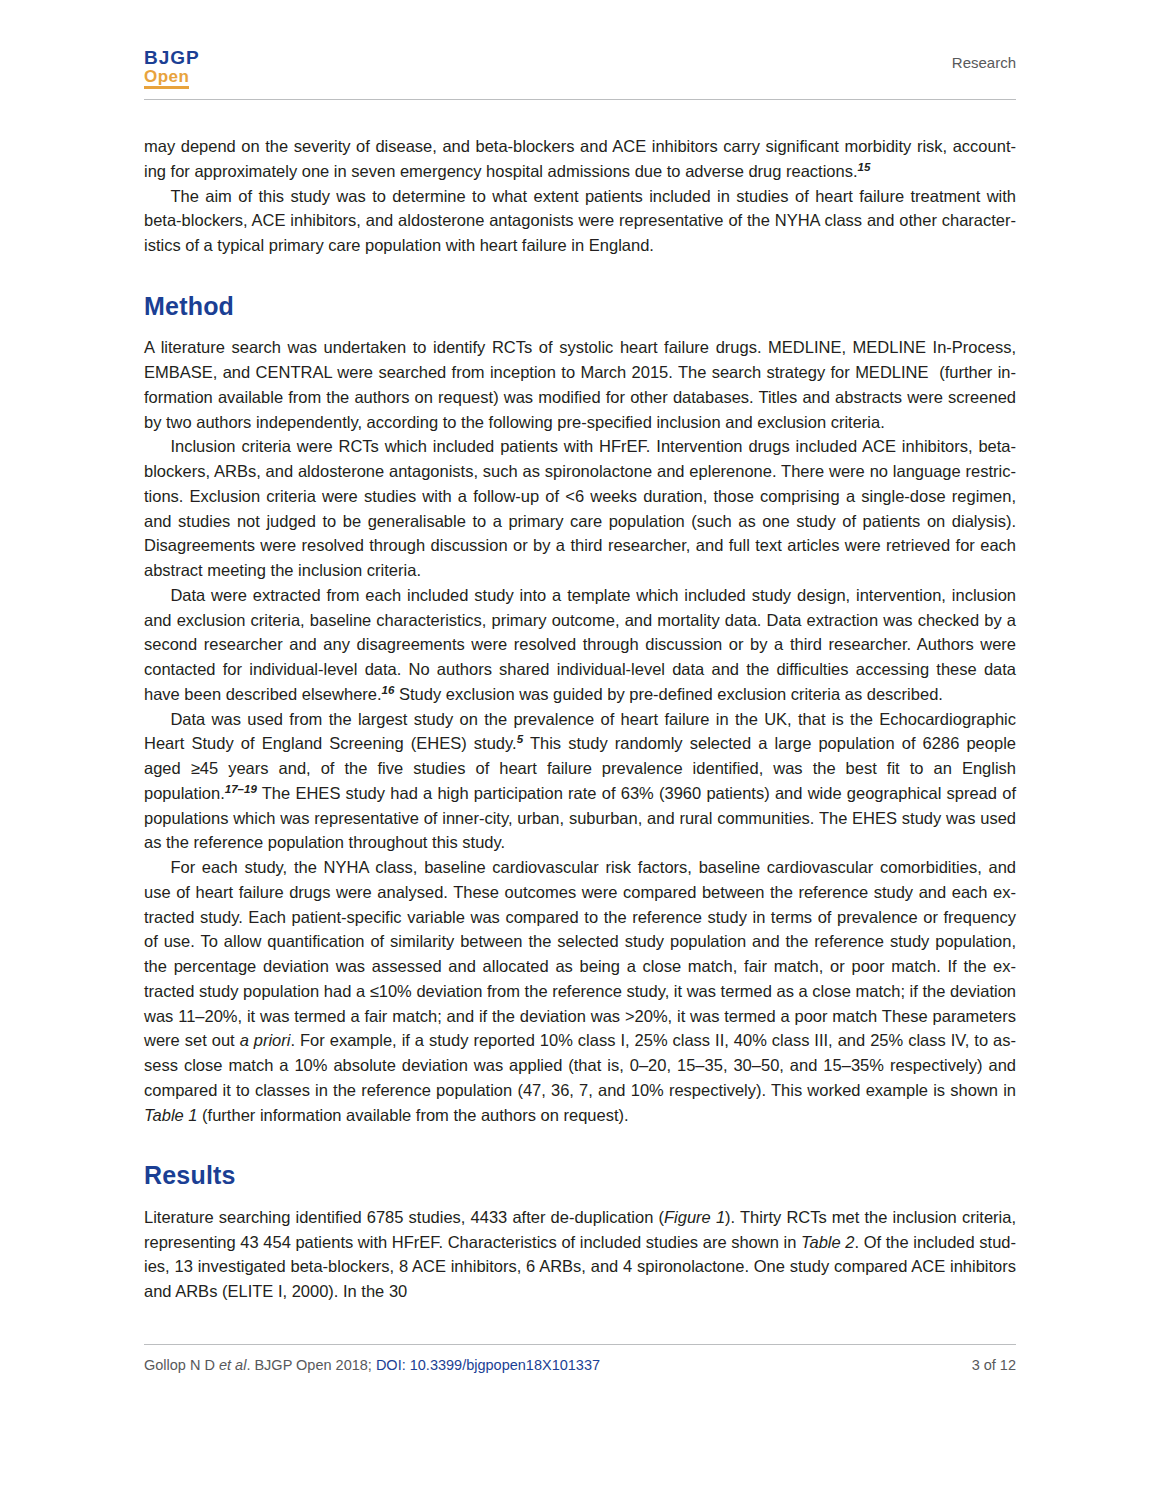BJGP Open
Research
may depend on the severity of disease, and beta-blockers and ACE inhibitors carry significant morbidity risk, accounting for approximately one in seven emergency hospital admissions due to adverse drug reactions.15
The aim of this study was to determine to what extent patients included in studies of heart failure treatment with beta-blockers, ACE inhibitors, and aldosterone antagonists were representative of the NYHA class and other characteristics of a typical primary care population with heart failure in England.
Method
A literature search was undertaken to identify RCTs of systolic heart failure drugs. MEDLINE, MEDLINE In-Process, EMBASE, and CENTRAL were searched from inception to March 2015. The search strategy for MEDLINE (further information available from the authors on request) was modified for other databases. Titles and abstracts were screened by two authors independently, according to the following pre-specified inclusion and exclusion criteria.
Inclusion criteria were RCTs which included patients with HFrEF. Intervention drugs included ACE inhibitors, beta-blockers, ARBs, and aldosterone antagonists, such as spironolactone and eplerenone. There were no language restrictions. Exclusion criteria were studies with a follow-up of <6 weeks duration, those comprising a single-dose regimen, and studies not judged to be generalisable to a primary care population (such as one study of patients on dialysis). Disagreements were resolved through discussion or by a third researcher, and full text articles were retrieved for each abstract meeting the inclusion criteria.
Data were extracted from each included study into a template which included study design, intervention, inclusion and exclusion criteria, baseline characteristics, primary outcome, and mortality data. Data extraction was checked by a second researcher and any disagreements were resolved through discussion or by a third researcher. Authors were contacted for individual-level data. No authors shared individual-level data and the difficulties accessing these data have been described elsewhere.16 Study exclusion was guided by pre-defined exclusion criteria as described.
Data was used from the largest study on the prevalence of heart failure in the UK, that is the Echocardiographic Heart Study of England Screening (EHES) study.5 This study randomly selected a large population of 6286 people aged ≥45 years and, of the five studies of heart failure prevalence identified, was the best fit to an English population.17–19 The EHES study had a high participation rate of 63% (3960 patients) and wide geographical spread of populations which was representative of inner-city, urban, suburban, and rural communities. The EHES study was used as the reference population throughout this study.
For each study, the NYHA class, baseline cardiovascular risk factors, baseline cardiovascular comorbidities, and use of heart failure drugs were analysed. These outcomes were compared between the reference study and each extracted study. Each patient-specific variable was compared to the reference study in terms of prevalence or frequency of use. To allow quantification of similarity between the selected study population and the reference study population, the percentage deviation was assessed and allocated as being a close match, fair match, or poor match. If the extracted study population had a ≤10% deviation from the reference study, it was termed as a close match; if the deviation was 11–20%, it was termed a fair match; and if the deviation was >20%, it was termed a poor match These parameters were set out a priori. For example, if a study reported 10% class I, 25% class II, 40% class III, and 25% class IV, to assess close match a 10% absolute deviation was applied (that is, 0–20, 15–35, 30–50, and 15–35% respectively) and compared it to classes in the reference population (47, 36, 7, and 10% respectively). This worked example is shown in Table 1 (further information available from the authors on request).
Results
Literature searching identified 6785 studies, 4433 after de-duplication (Figure 1). Thirty RCTs met the inclusion criteria, representing 43 454 patients with HFrEF. Characteristics of included studies are shown in Table 2. Of the included studies, 13 investigated beta-blockers, 8 ACE inhibitors, 6 ARBs, and 4 spironolactone. One study compared ACE inhibitors and ARBs (ELITE I, 2000). In the 30
Gollop N D et al. BJGP Open 2018; DOI: 10.3399/bjgpopen18X101337
3 of 12